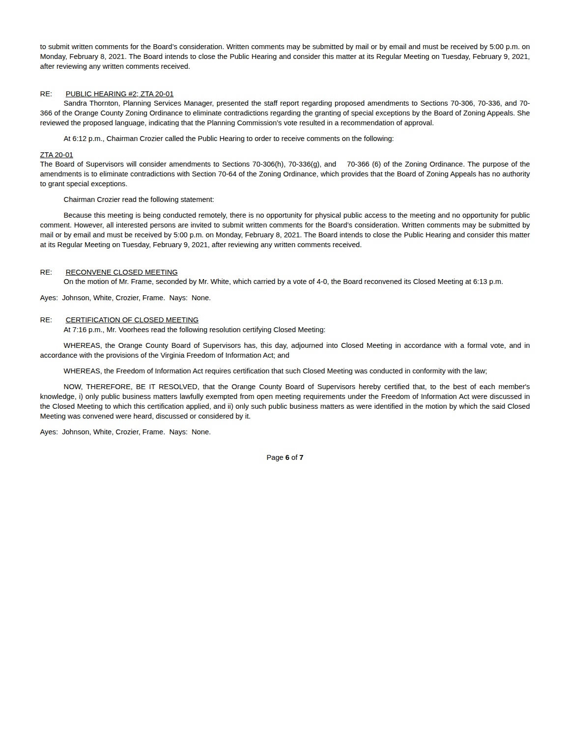to submit written comments for the Board’s consideration. Written comments may be submitted by mail or by email and must be received by 5:00 p.m. on Monday, February 8, 2021. The Board intends to close the Public Hearing and consider this matter at its Regular Meeting on Tuesday, February 9, 2021, after reviewing any written comments received.
RE: PUBLIC HEARING #2; ZTA 20-01
Sandra Thornton, Planning Services Manager, presented the staff report regarding proposed amendments to Sections 70-306, 70-336, and 70-366 of the Orange County Zoning Ordinance to eliminate contradictions regarding the granting of special exceptions by the Board of Zoning Appeals. She reviewed the proposed language, indicating that the Planning Commission’s vote resulted in a recommendation of approval.
At 6:12 p.m., Chairman Crozier called the Public Hearing to order to receive comments on the following:
ZTA 20-01
The Board of Supervisors will consider amendments to Sections 70-306(h), 70-336(g), and 70-366 (6) of the Zoning Ordinance. The purpose of the amendments is to eliminate contradictions with Section 70-64 of the Zoning Ordinance, which provides that the Board of Zoning Appeals has no authority to grant special exceptions.
Chairman Crozier read the following statement:
Because this meeting is being conducted remotely, there is no opportunity for physical public access to the meeting and no opportunity for public comment. However, all interested persons are invited to submit written comments for the Board’s consideration. Written comments may be submitted by mail or by email and must be received by 5:00 p.m. on Monday, February 8, 2021. The Board intends to close the Public Hearing and consider this matter at its Regular Meeting on Tuesday, February 9, 2021, after reviewing any written comments received.
RE: RECONVENE CLOSED MEETING
On the motion of Mr. Frame, seconded by Mr. White, which carried by a vote of 4-0, the Board reconvened its Closed Meeting at 6:13 p.m.
Ayes: Johnson, White, Crozier, Frame. Nays: None.
RE: CERTIFICATION OF CLOSED MEETING
At 7:16 p.m., Mr. Voorhees read the following resolution certifying Closed Meeting:
WHEREAS, the Orange County Board of Supervisors has, this day, adjourned into Closed Meeting in accordance with a formal vote, and in accordance with the provisions of the Virginia Freedom of Information Act; and
WHEREAS, the Freedom of Information Act requires certification that such Closed Meeting was conducted in conformity with the law;
NOW, THEREFORE, BE IT RESOLVED, that the Orange County Board of Supervisors hereby certified that, to the best of each member's knowledge, i) only public business matters lawfully exempted from open meeting requirements under the Freedom of Information Act were discussed in the Closed Meeting to which this certification applied, and ii) only such public business matters as were identified in the motion by which the said Closed Meeting was convened were heard, discussed or considered by it.
Ayes: Johnson, White, Crozier, Frame. Nays: None.
Page 6 of 7